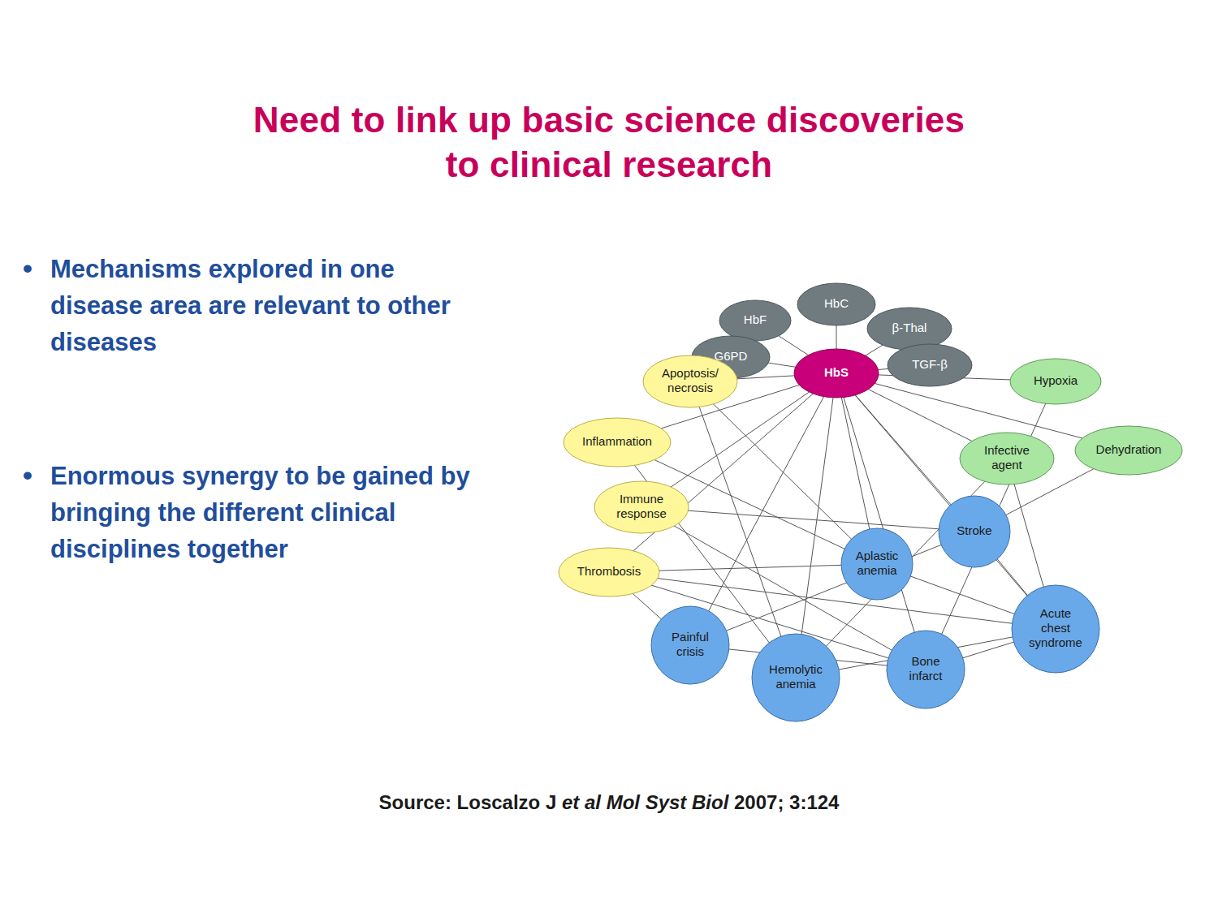Need to link up basic science discoveries
to clinical research
Mechanisms explored in one disease area are relevant to other diseases
Enormous synergy to be gained by bringing the different clinical disciplines together
HbC HbF β-Thal G6PD TGF-β HbS Apoptosis/ necrosis Inflammation Immune response Thrombosis Hypoxia Infective agent Dehydration Stroke Aplastic anemia Painful crisis Hemolytic anemia Bone infarct Acute chest syndrome
Source: Loscalzo J et al Mol Syst Biol 2007; 3:124